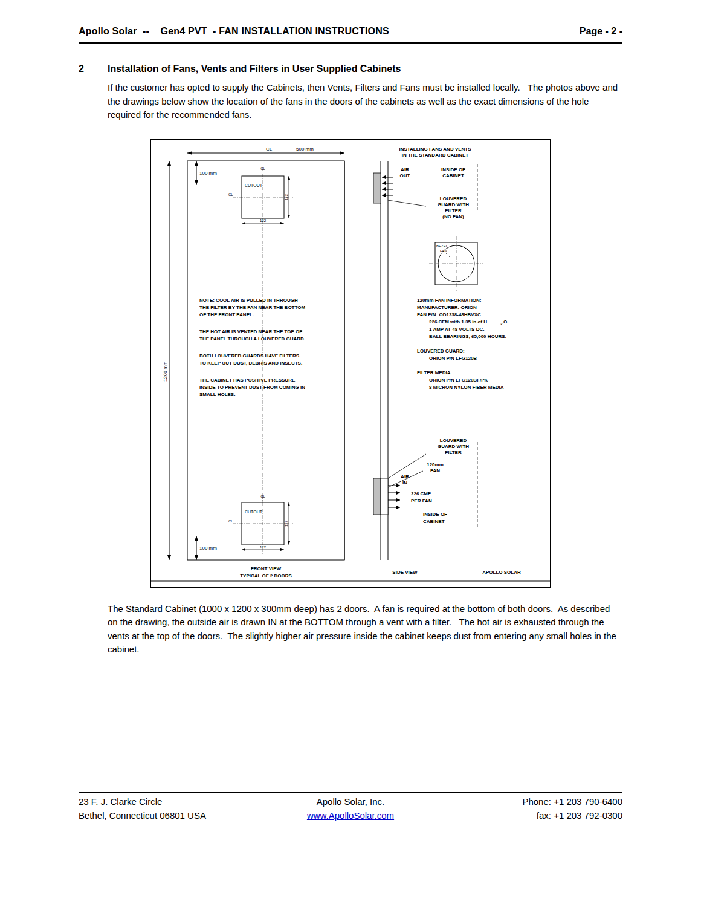Apollo Solar -- Gen4 PVT - FAN INSTALLATION INSTRUCTIONS
Page - 2 -
2 Installation of Fans, Vents and Filters in User Supplied Cabinets
If the customer has opted to supply the Cabinets, then Vents, Filters and Fans must be installed locally. The photos above and the drawings below show the location of the fans in the doors of the cabinets as well as the exact dimensions of the hole required for the recommended fans.
INSTALLING FANS AND VENTS IN THE STANDARD CABINET CL 500 mm 1200 mm 100 mm CUTOUT CL CL 122 122 AIR OUT INSIDE OF CABINET LOUVERED GUARD WITH FILTER (NO FAN) BEZEL FAN 120mm FAN INFORMATION: MANUFACTURER: ORION FAN P/N: OD1238-48HBVXC 226 CFM with 1.35 in of H 2 O. 1 AMP AT 48 VOLTS DC. BALL BEARINGS, 65,000 HOURS. LOUVERED GUARD: ORION P/N LFG120B FILTER MEDIA: ORION P/N LFG120BF/PK 8 MICRON NYLON FIBER MEDIA NOTE: COOL AIR IS PULLED IN THROUGH THE FILTER BY THE FAN NEAR THE BOTTOM OF THE FRONT PANEL. THE HOT AIR IS VENTED NEAR THE TOP OF THE PANEL THROUGH A LOUVERED GUARD. BOTH LOUVERED GUARDS HAVE FILTERS TO KEEP OUT DUST, DEBRIS AND INSECTS. THE CABINET HAS POSITIVE PRESSURE INSIDE TO PREVENT DUST FROM COMING IN SMALL HOLES. LOUVERED GUARD WITH FILTER 120mm FAN AIR IN 226 CMF PER FAN INSIDE OF CABINET CUTOUT CL CL 122 122 100 mm FRONT VIEW TYPICAL OF 2 DOORS SIDE VIEW APOLLO SOLAR
The Standard Cabinet (1000 x 1200 x 300mm deep) has 2 doors. A fan is required at the bottom of both doors. As described on the drawing, the outside air is drawn IN at the BOTTOM through a vent with a filter. The hot air is exhausted through the vents at the top of the doors. The slightly higher air pressure inside the cabinet keeps dust from entering any small holes in the cabinet.
23 F. J. Clarke Circle
Apollo Solar, Inc.
Phone: +1 203 790-6400
Bethel, Connecticut 06801 USA
www.ApolloSolar.com
fax: +1 203 792-0300